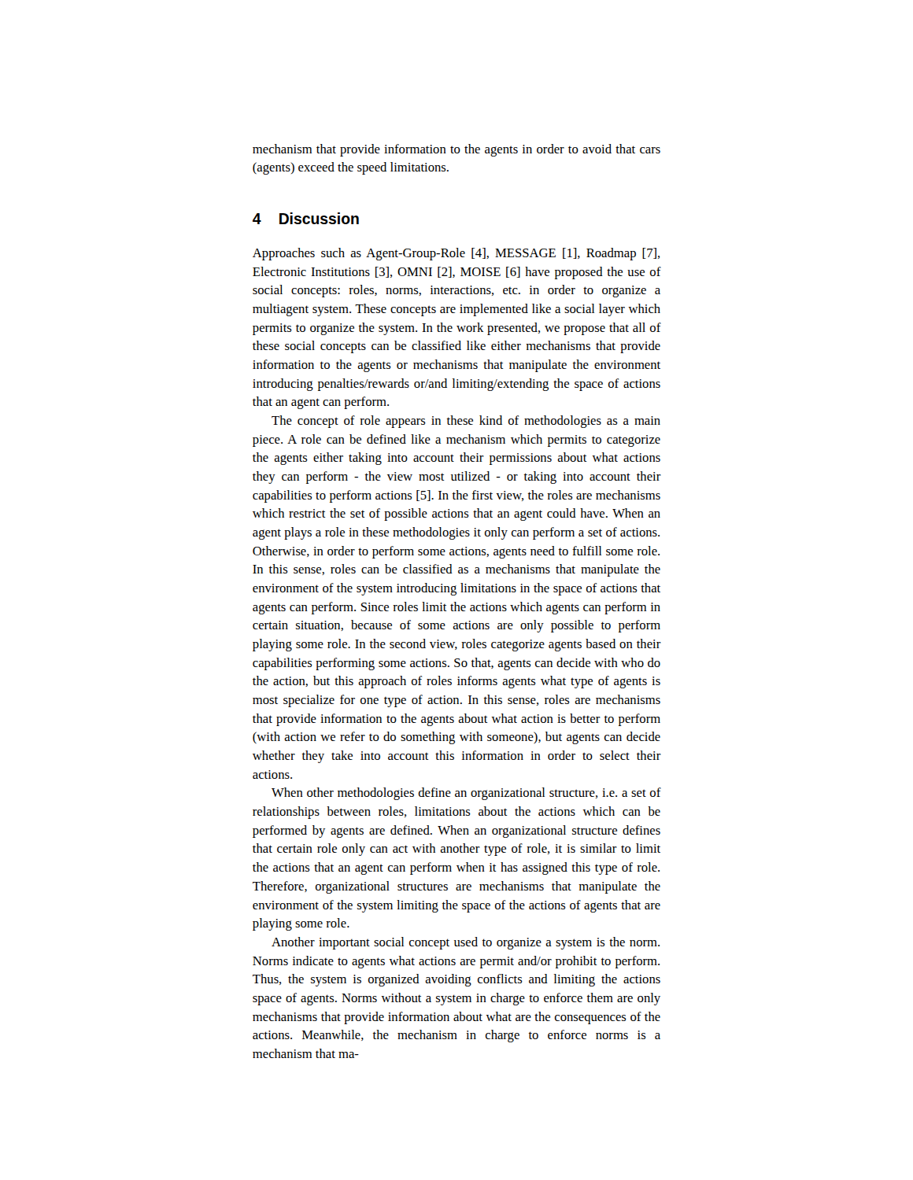mechanism that provide information to the agents in order to avoid that cars (agents) exceed the speed limitations.
4 Discussion
Approaches such as Agent-Group-Role [4], MESSAGE [1], Roadmap [7], Electronic Institutions [3], OMNI [2], MOISE [6] have proposed the use of social concepts: roles, norms, interactions, etc. in order to organize a multiagent system. These concepts are implemented like a social layer which permits to organize the system. In the work presented, we propose that all of these social concepts can be classified like either mechanisms that provide information to the agents or mechanisms that manipulate the environment introducing penalties/rewards or/and limiting/extending the space of actions that an agent can perform.
The concept of role appears in these kind of methodologies as a main piece. A role can be defined like a mechanism which permits to categorize the agents either taking into account their permissions about what actions they can perform - the view most utilized - or taking into account their capabilities to perform actions [5]. In the first view, the roles are mechanisms which restrict the set of possible actions that an agent could have. When an agent plays a role in these methodologies it only can perform a set of actions. Otherwise, in order to perform some actions, agents need to fulfill some role. In this sense, roles can be classified as a mechanisms that manipulate the environment of the system introducing limitations in the space of actions that agents can perform. Since roles limit the actions which agents can perform in certain situation, because of some actions are only possible to perform playing some role. In the second view, roles categorize agents based on their capabilities performing some actions. So that, agents can decide with who do the action, but this approach of roles informs agents what type of agents is most specialize for one type of action. In this sense, roles are mechanisms that provide information to the agents about what action is better to perform (with action we refer to do something with someone), but agents can decide whether they take into account this information in order to select their actions.
When other methodologies define an organizational structure, i.e. a set of relationships between roles, limitations about the actions which can be performed by agents are defined. When an organizational structure defines that certain role only can act with another type of role, it is similar to limit the actions that an agent can perform when it has assigned this type of role. Therefore, organizational structures are mechanisms that manipulate the environment of the system limiting the space of the actions of agents that are playing some role.
Another important social concept used to organize a system is the norm. Norms indicate to agents what actions are permit and/or prohibit to perform. Thus, the system is organized avoiding conflicts and limiting the actions space of agents. Norms without a system in charge to enforce them are only mechanisms that provide information about what are the consequences of the actions. Meanwhile, the mechanism in charge to enforce norms is a mechanism that ma-